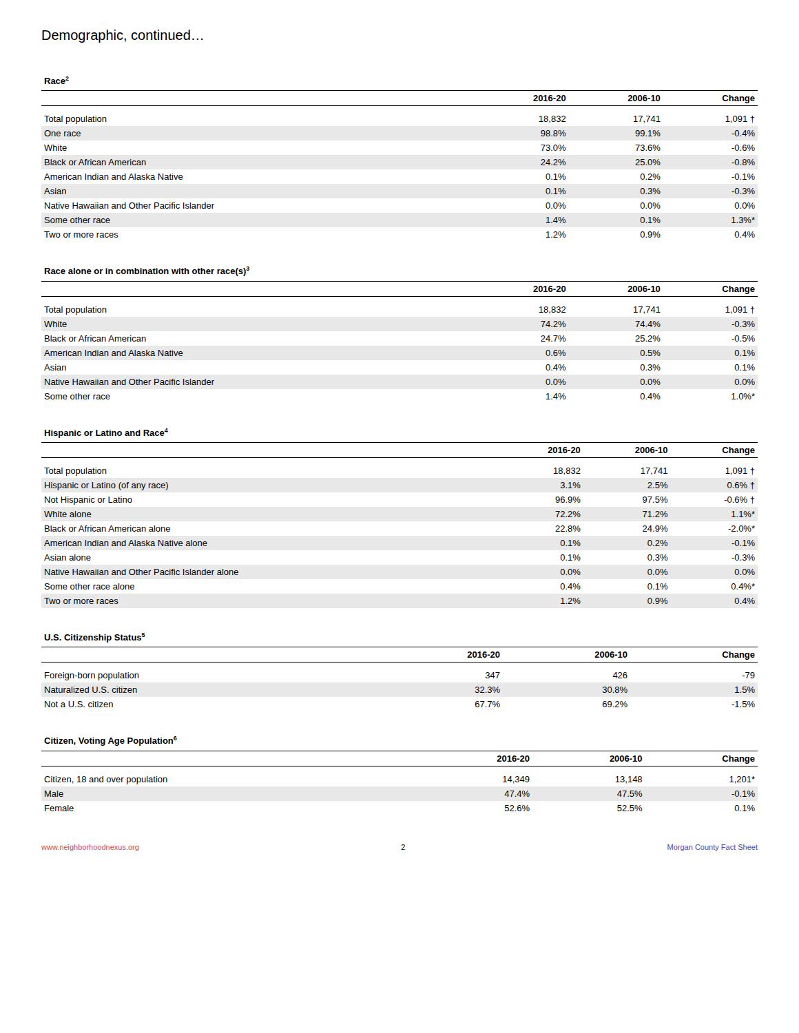Demographic, continued…
Race 2
| | 2016-20 | 2006-10 | Change |
| --- | --- | --- | --- |
| Total population | 18,832 | 17,741 | 1,091 † |
| One race | 98.8% | 99.1% | -0.4% |
| White | 73.0% | 73.6% | -0.6% |
| Black or African American | 24.2% | 25.0% | -0.8% |
| American Indian and Alaska Native | 0.1% | 0.2% | -0.1% |
| Asian | 0.1% | 0.3% | -0.3% |
| Native Hawaiian and Other Pacific Islander | 0.0% | 0.0% | 0.0% |
| Some other race | 1.4% | 0.1% | 1.3%* |
| Two or more races | 1.2% | 0.9% | 0.4% |
Race alone or in combination with other race(s) 3
| | 2016-20 | 2006-10 | Change |
| --- | --- | --- | --- |
| Total population | 18,832 | 17,741 | 1,091 † |
| White | 74.2% | 74.4% | -0.3% |
| Black or African American | 24.7% | 25.2% | -0.5% |
| American Indian and Alaska Native | 0.6% | 0.5% | 0.1% |
| Asian | 0.4% | 0.3% | 0.1% |
| Native Hawaiian and Other Pacific Islander | 0.0% | 0.0% | 0.0% |
| Some other race | 1.4% | 0.4% | 1.0%* |
Hispanic or Latino and Race 4
| | 2016-20 | 2006-10 | Change |
| --- | --- | --- | --- |
| Total population | 18,832 | 17,741 | 1,091 † |
| Hispanic or Latino (of any race) | 3.1% | 2.5% | 0.6% † |
| Not Hispanic or Latino | 96.9% | 97.5% | -0.6% † |
| White alone | 72.2% | 71.2% | 1.1%* |
| Black or African American alone | 22.8% | 24.9% | -2.0%* |
| American Indian and Alaska Native alone | 0.1% | 0.2% | -0.1% |
| Asian alone | 0.1% | 0.3% | -0.3% |
| Native Hawaiian and Other Pacific Islander alone | 0.0% | 0.0% | 0.0% |
| Some other race alone | 0.4% | 0.1% | 0.4%* |
| Two or more races | 1.2% | 0.9% | 0.4% |
U.S. Citizenship Status 5
| | 2016-20 | 2006-10 | Change |
| --- | --- | --- | --- |
| Foreign-born population | 347 | 426 | -79 |
| Naturalized U.S. citizen | 32.3% | 30.8% | 1.5% |
| Not a U.S. citizen | 67.7% | 69.2% | -1.5% |
Citizen, Voting Age Population 6
| | 2016-20 | 2006-10 | Change |
| --- | --- | --- | --- |
| Citizen, 18 and over population | 14,349 | 13,148 | 1,201* |
| Male | 47.4% | 47.5% | -0.1% |
| Female | 52.6% | 52.5% | 0.1% |
www.neighborhoodnexus.org 2 Morgan County Fact Sheet